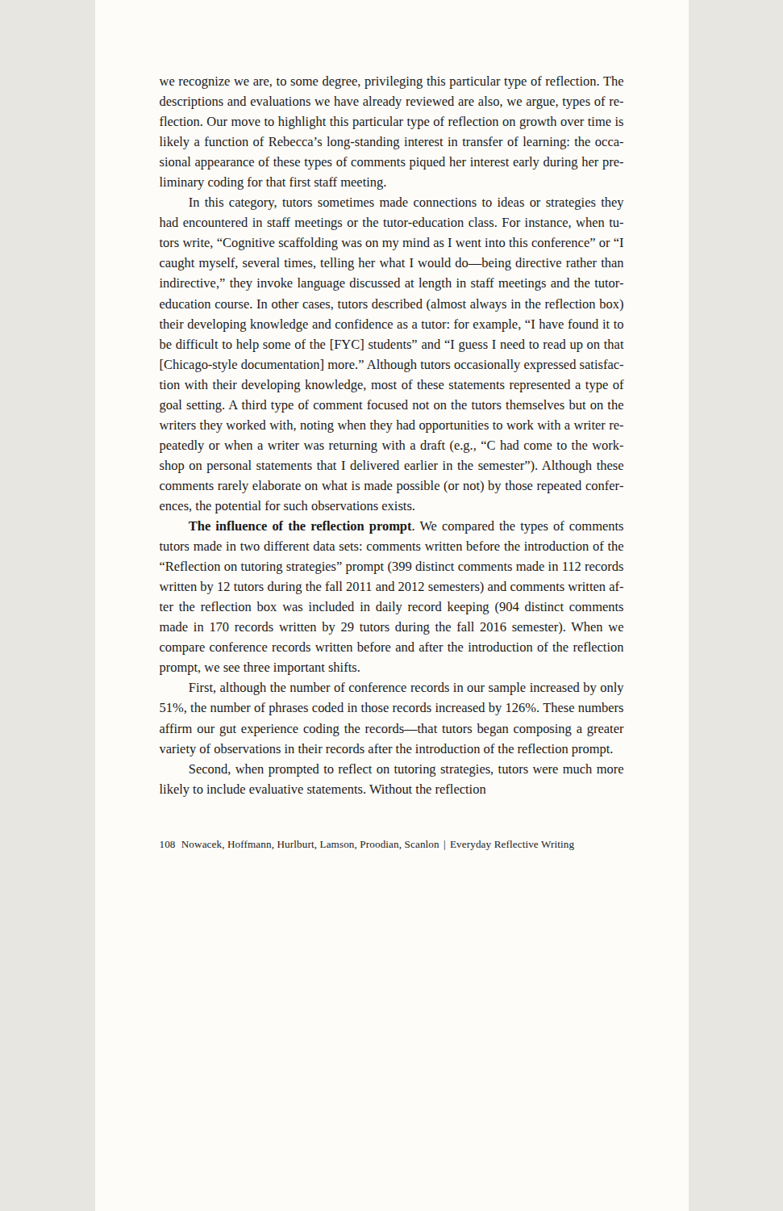we recognize we are, to some degree, privileging this particular type of reflection. The descriptions and evaluations we have already reviewed are also, we argue, types of reflection. Our move to highlight this particular type of reflection on growth over time is likely a function of Rebecca’s long-standing interest in transfer of learning: the occasional appearance of these types of comments piqued her interest early during her preliminary coding for that first staff meeting.
In this category, tutors sometimes made connections to ideas or strategies they had encountered in staff meetings or the tutor-education class. For instance, when tutors write, “Cognitive scaffolding was on my mind as I went into this conference” or “I caught myself, several times, telling her what I would do—being directive rather than indirective,” they invoke language discussed at length in staff meetings and the tutor-education course. In other cases, tutors described (almost always in the reflection box) their developing knowledge and confidence as a tutor: for example, “I have found it to be difficult to help some of the [FYC] students” and “I guess I need to read up on that [Chicago-style documentation] more.” Although tutors occasionally expressed satisfaction with their developing knowledge, most of these statements represented a type of goal setting. A third type of comment focused not on the tutors themselves but on the writers they worked with, noting when they had opportunities to work with a writer repeatedly or when a writer was returning with a draft (e.g., “C had come to the workshop on personal statements that I delivered earlier in the semester”). Although these comments rarely elaborate on what is made possible (or not) by those repeated conferences, the potential for such observations exists.
The influence of the reflection prompt. We compared the types of comments tutors made in two different data sets: comments written before the introduction of the “Reflection on tutoring strategies” prompt (399 distinct comments made in 112 records written by 12 tutors during the fall 2011 and 2012 semesters) and comments written after the reflection box was included in daily record keeping (904 distinct comments made in 170 records written by 29 tutors during the fall 2016 semester). When we compare conference records written before and after the introduction of the reflection prompt, we see three important shifts.
First, although the number of conference records in our sample increased by only 51%, the number of phrases coded in those records increased by 126%. These numbers affirm our gut experience coding the records—that tutors began composing a greater variety of observations in their records after the introduction of the reflection prompt.
Second, when prompted to reflect on tutoring strategies, tutors were much more likely to include evaluative statements. Without the reflection
108 Nowacek, Hoffmann, Hurlburt, Lamson, Proodian, Scanlon|Everyday Reflective Writing